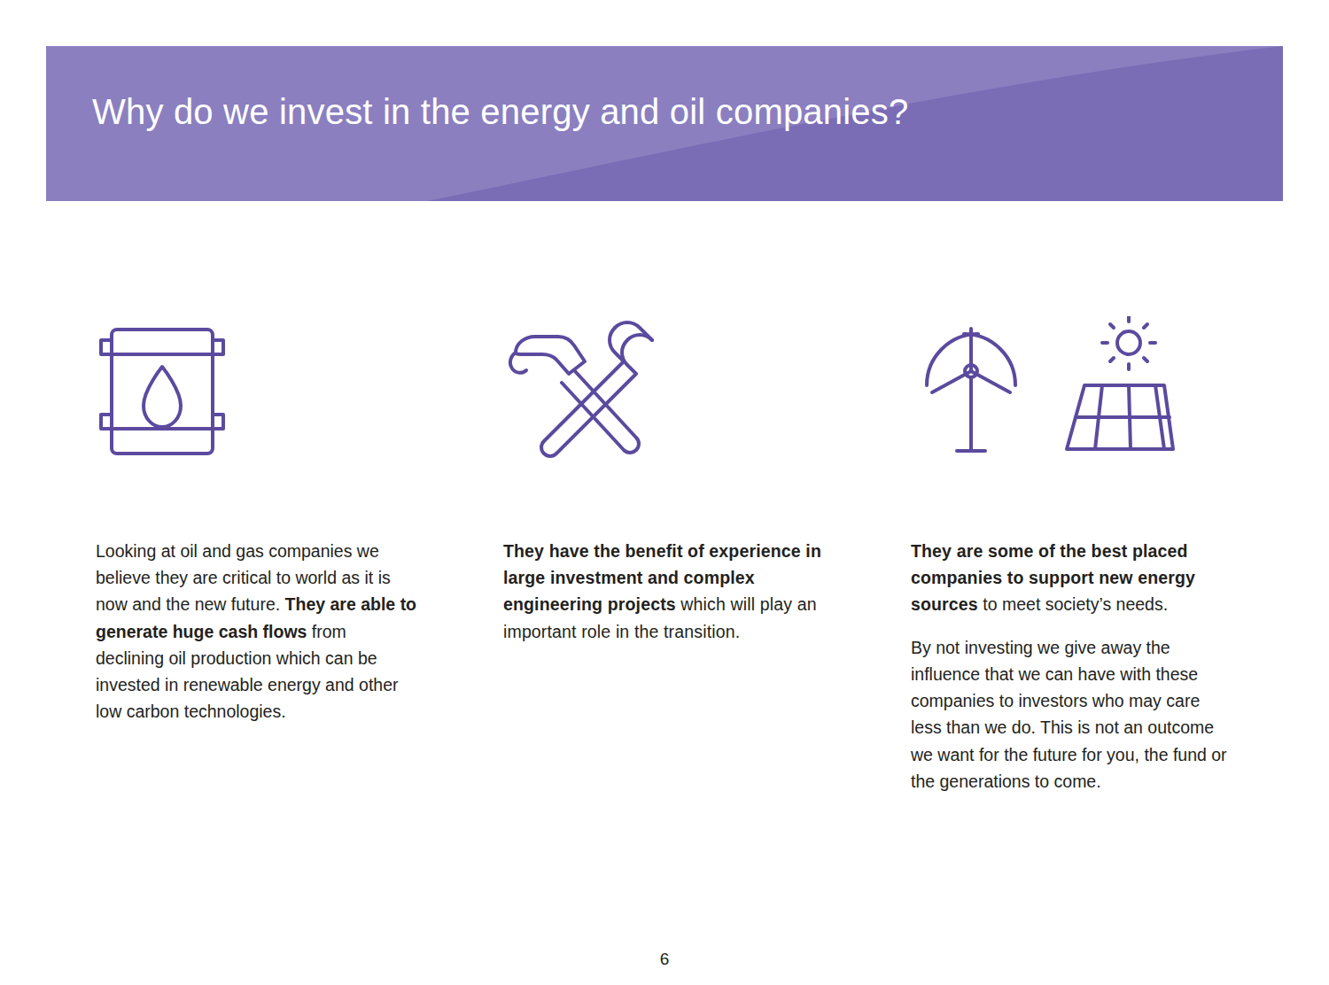Why do we invest in the energy and oil companies?
Looking at oil and gas companies we believe they are critical to world as it is now and the new future. They are able to generate huge cash flows from declining oil production which can be invested in renewable energy and other low carbon technologies.
They have the benefit of experience in large investment and complex engineering projects which will play an important role in the transition.
They are some of the best placed companies to support new energy sources to meet society’s needs.
By not investing we give away the influence that we can have with these companies to investors who may care less than we do. This is not an outcome we want for the future for you, the fund or the generations to come.
6